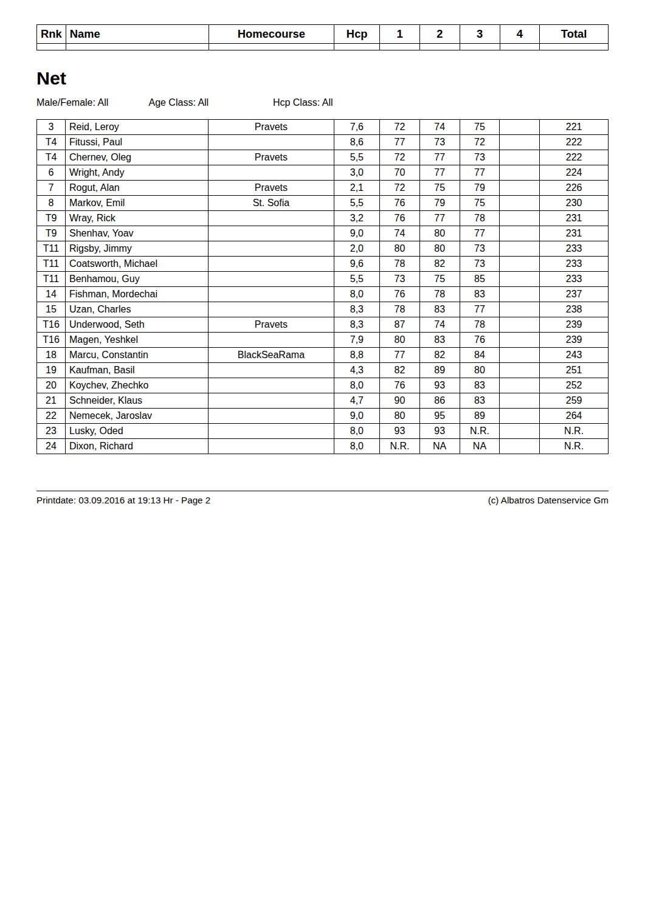| Rnk | Name | Homecourse | Hcp | 1 | 2 | 3 | 4 | Total |
| --- | --- | --- | --- | --- | --- | --- | --- | --- |
Net
Male/Female: All Age Class: All Hcp Class: All
| 3 | Reid, Leroy | Pravets | 7,6 | 72 | 74 | 75 | | 221 |
| T4 | Fitussi, Paul | | 8,6 | 77 | 73 | 72 | | 222 |
| T4 | Chernev, Oleg | Pravets | 5,5 | 72 | 77 | 73 | | 222 |
| 6 | Wright, Andy | | 3,0 | 70 | 77 | 77 | | 224 |
| 7 | Rogut, Alan | Pravets | 2,1 | 72 | 75 | 79 | | 226 |
| 8 | Markov, Emil | St. Sofia | 5,5 | 76 | 79 | 75 | | 230 |
| T9 | Wray, Rick | | 3,2 | 76 | 77 | 78 | | 231 |
| T9 | Shenhav, Yoav | | 9,0 | 74 | 80 | 77 | | 231 |
| T11 | Rigsby, Jimmy | | 2,0 | 80 | 80 | 73 | | 233 |
| T11 | Coatsworth, Michael | | 9,6 | 78 | 82 | 73 | | 233 |
| T11 | Benhamou, Guy | | 5,5 | 73 | 75 | 85 | | 233 |
| 14 | Fishman, Mordechai | | 8,0 | 76 | 78 | 83 | | 237 |
| 15 | Uzan, Charles | | 8,3 | 78 | 83 | 77 | | 238 |
| T16 | Underwood, Seth | Pravets | 8,3 | 87 | 74 | 78 | | 239 |
| T16 | Magen, Yeshkel | | 7,9 | 80 | 83 | 76 | | 239 |
| 18 | Marcu, Constantin | BlackSeaRama | 8,8 | 77 | 82 | 84 | | 243 |
| 19 | Kaufman, Basil | | 4,3 | 82 | 89 | 80 | | 251 |
| 20 | Koychev, Zhechko | | 8,0 | 76 | 93 | 83 | | 252 |
| 21 | Schneider, Klaus | | 4,7 | 90 | 86 | 83 | | 259 |
| 22 | Nemecek, Jaroslav | | 9,0 | 80 | 95 | 89 | | 264 |
| 23 | Lusky, Oded | | 8,0 | 93 | 93 | N.R. | | N.R. |
| 24 | Dixon, Richard | | 8,0 | N.R. | NA | NA | | N.R. |
Printdate: 03.09.2016 at 19:13 Hr - Page 2
(c) Albatros Datenservice Gm